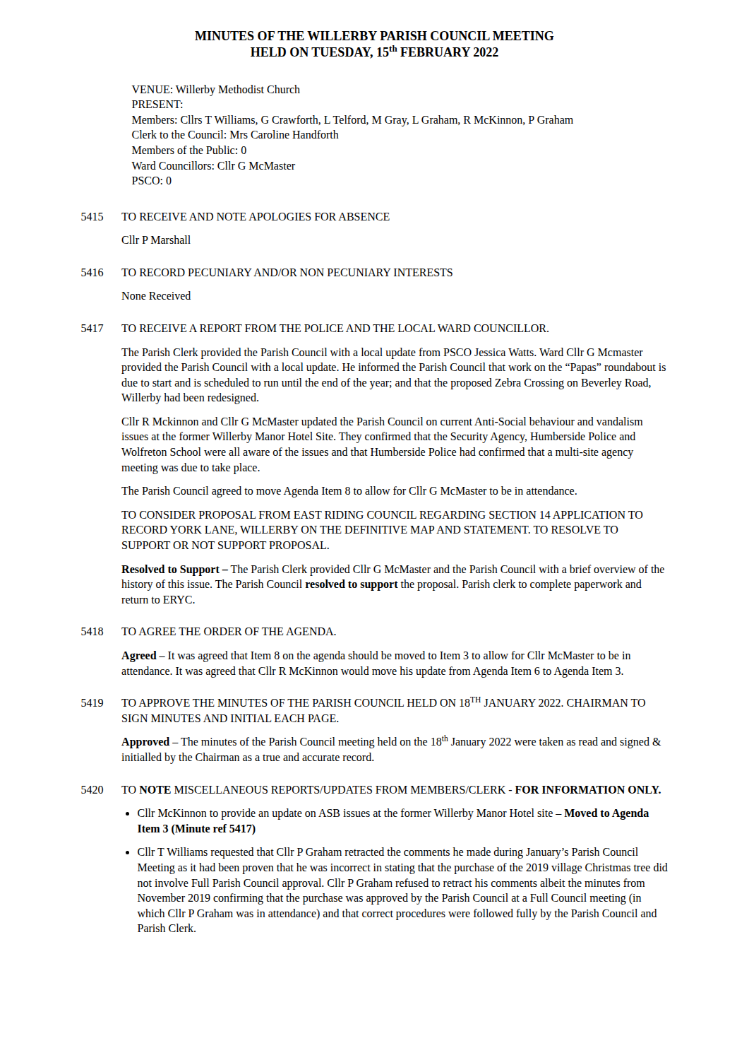MINUTES OF THE WILLERBY PARISH COUNCIL MEETING
HELD ON TUESDAY, 15th FEBRUARY 2022
VENUE: Willerby Methodist Church
PRESENT:
Members: Cllrs T Williams, G Crawforth, L Telford, M Gray, L Graham, R McKinnon, P Graham
Clerk to the Council: Mrs Caroline Handforth
Members of the Public: 0
Ward Councillors: Cllr G McMaster
PSCO: 0
5415
TO RECEIVE AND NOTE APOLOGIES FOR ABSENCE
Cllr P Marshall
5416
TO RECORD PECUNIARY AND/OR NON PECUNIARY INTERESTS
None Received
5417
TO RECEIVE A REPORT FROM THE POLICE AND THE LOCAL WARD COUNCILLOR.
The Parish Clerk provided the Parish Council with a local update from PSCO Jessica Watts. Ward Cllr G Mcmaster provided the Parish Council with a local update. He informed the Parish Council that work on the “Papas” roundabout is due to start and is scheduled to run until the end of the year; and that the proposed Zebra Crossing on Beverley Road, Willerby had been redesigned.
Cllr R Mckinnon and Cllr G McMaster updated the Parish Council on current Anti-Social behaviour and vandalism issues at the former Willerby Manor Hotel Site. They confirmed that the Security Agency, Humberside Police and Wolfreton School were all aware of the issues and that Humberside Police had confirmed that a multi-site agency meeting was due to take place.
The Parish Council agreed to move Agenda Item 8 to allow for Cllr G McMaster to be in attendance.
TO CONSIDER PROPOSAL FROM EAST RIDING COUNCIL REGARDING SECTION 14 APPLICATION TO RECORD YORK LANE, WILLERBY ON THE DEFINITIVE MAP AND STATEMENT. TO RESOLVE TO SUPPORT OR NOT SUPPORT PROPOSAL.
Resolved to Support – The Parish Clerk provided Cllr G McMaster and the Parish Council with a brief overview of the history of this issue. The Parish Council resolved to support the proposal. Parish clerk to complete paperwork and return to ERYC.
5418
TO AGREE THE ORDER OF THE AGENDA.
Agreed – It was agreed that Item 8 on the agenda should be moved to Item 3 to allow for Cllr McMaster to be in attendance. It was agreed that Cllr R McKinnon would move his update from Agenda Item 6 to Agenda Item 3.
5419
TO APPROVE THE MINUTES OF THE PARISH COUNCIL HELD ON 18th JANUARY 2022. CHAIRMAN TO SIGN MINUTES AND INITIAL EACH PAGE.
Approved – The minutes of the Parish Council meeting held on the 18th January 2022 were taken as read and signed & initialled by the Chairman as a true and accurate record.
5420
TO NOTE MISCELLANEOUS REPORTS/UPDATES FROM MEMBERS/CLERK - FOR INFORMATION ONLY.
Cllr McKinnon to provide an update on ASB issues at the former Willerby Manor Hotel site – Moved to Agenda Item 3 (Minute ref 5417)
Cllr T Williams requested that Cllr P Graham retracted the comments he made during January’s Parish Council Meeting as it had been proven that he was incorrect in stating that the purchase of the 2019 village Christmas tree did not involve Full Parish Council approval. Cllr P Graham refused to retract his comments albeit the minutes from November 2019 confirming that the purchase was approved by the Parish Council at a Full Council meeting (in which Cllr P Graham was in attendance) and that correct procedures were followed fully by the Parish Council and Parish Clerk.